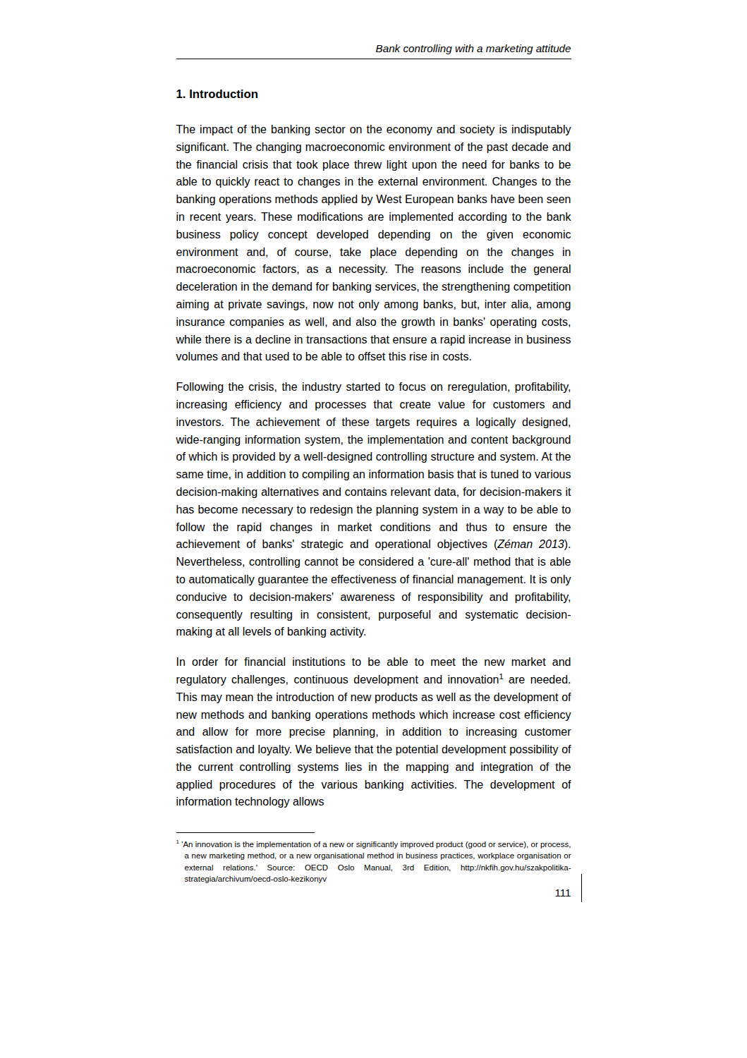Bank controlling with a marketing attitude
1. Introduction
The impact of the banking sector on the economy and society is indisputably significant. The changing macroeconomic environment of the past decade and the financial crisis that took place threw light upon the need for banks to be able to quickly react to changes in the external environment. Changes to the banking operations methods applied by West European banks have been seen in recent years. These modifications are implemented according to the bank business policy concept developed depending on the given economic environment and, of course, take place depending on the changes in macroeconomic factors, as a necessity. The reasons include the general deceleration in the demand for banking services, the strengthening competition aiming at private savings, now not only among banks, but, inter alia, among insurance companies as well, and also the growth in banks' operating costs, while there is a decline in transactions that ensure a rapid increase in business volumes and that used to be able to offset this rise in costs.
Following the crisis, the industry started to focus on reregulation, profitability, increasing efficiency and processes that create value for customers and investors. The achievement of these targets requires a logically designed, wide-ranging information system, the implementation and content background of which is provided by a well-designed controlling structure and system. At the same time, in addition to compiling an information basis that is tuned to various decision-making alternatives and contains relevant data, for decision-makers it has become necessary to redesign the planning system in a way to be able to follow the rapid changes in market conditions and thus to ensure the achievement of banks' strategic and operational objectives (Zéman 2013). Nevertheless, controlling cannot be considered a 'cure-all' method that is able to automatically guarantee the effectiveness of financial management. It is only conducive to decision-makers' awareness of responsibility and profitability, consequently resulting in consistent, purposeful and systematic decision-making at all levels of banking activity.
In order for financial institutions to be able to meet the new market and regulatory challenges, continuous development and innovation1 are needed. This may mean the introduction of new products as well as the development of new methods and banking operations methods which increase cost efficiency and allow for more precise planning, in addition to increasing customer satisfaction and loyalty. We believe that the potential development possibility of the current controlling systems lies in the mapping and integration of the applied procedures of the various banking activities. The development of information technology allows
1 'An innovation is the implementation of a new or significantly improved product (good or service), or process, a new marketing method, or a new organisational method in business practices, workplace organisation or external relations.' Source: OECD Oslo Manual, 3rd Edition, http://nkfih.gov.hu/szakpolitika-strategia/archivum/oecd-oslo-kezikonyv
111